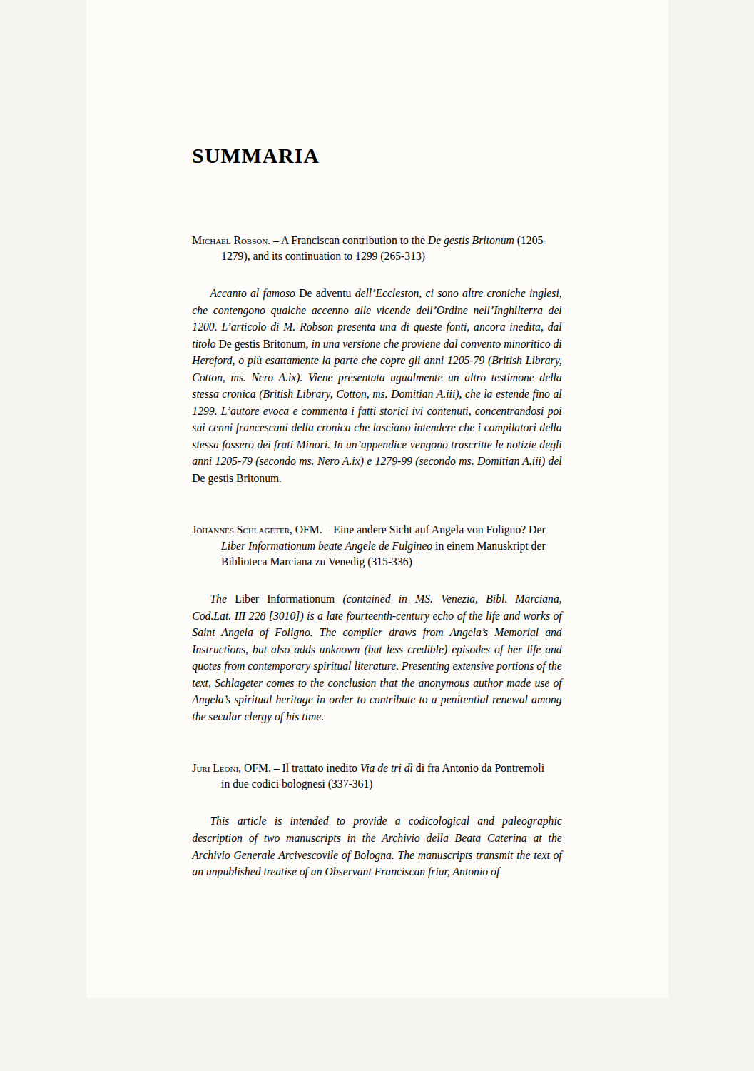SUMMARIA
Michael Robson. – A Franciscan contribution to the De gestis Britonum (1205- 1279), and its continuation to 1299 (265-313)
Accanto al famoso De adventu dell’Eccleston, ci sono altre croniche inglesi, che contengono qualche accenno alle vicende dell’Ordine nell’Inghilterra del 1200. L’articolo di M. Robson presenta una di queste fonti, ancora inedita, dal titolo De gestis Britonum, in una versione che proviene dal convento minoritico di Hereford, o più esattamente la parte che copre gli anni 1205-79 (British Library, Cotton, ms. Nero A.ix). Viene presentata ugualmente un altro testimone della stessa cronica (British Library, Cotton, ms. Domitian A.iii), che la estende fino al 1299. L’autore evoca e commenta i fatti storici ivi contenuti, concentrandosi poi sui cenni francescani della cronica che lasciano intendere che i compilatori della stessa fossero dei frati Minori. In un’appendice vengono trascritte le notizie degli anni 1205-79 (secondo ms. Nero A.ix) e 1279-99 (secondo ms. Domitian A.iii) del De gestis Britonum.
Johannes Schlageter, OFM. – Eine andere Sicht auf Angela von Foligno? Der Liber Informationum beate Angele de Fulgineo in einem Manuskript der Biblioteca Marciana zu Venedig (315-336)
The Liber Informationum (contained in MS. Venezia, Bibl. Marciana, Cod.Lat. III 228 [3010]) is a late fourteenth-century echo of the life and works of Saint Angela of Foligno. The compiler draws from Angela’s Memorial and Instructions, but also adds unknown (but less credible) episodes of her life and quotes from contemporary spiritual literature. Presenting extensive portions of the text, Schlageter comes to the conclusion that the anonymous author made use of Angela’s spiritual heritage in order to contribute to a penitential renewal among the secular clergy of his time.
Juri Leoni, OFM. – Il trattato inedito Via de tri dì di fra Antonio da Pontremoli in due codici bolognesi (337-361)
This article is intended to provide a codicological and paleographic description of two manuscripts in the Archivio della Beata Caterina at the Archivio Generale Arcivescovile of Bologna. The manuscripts transmit the text of an unpublished treatise of an Observant Franciscan friar, Antonio of